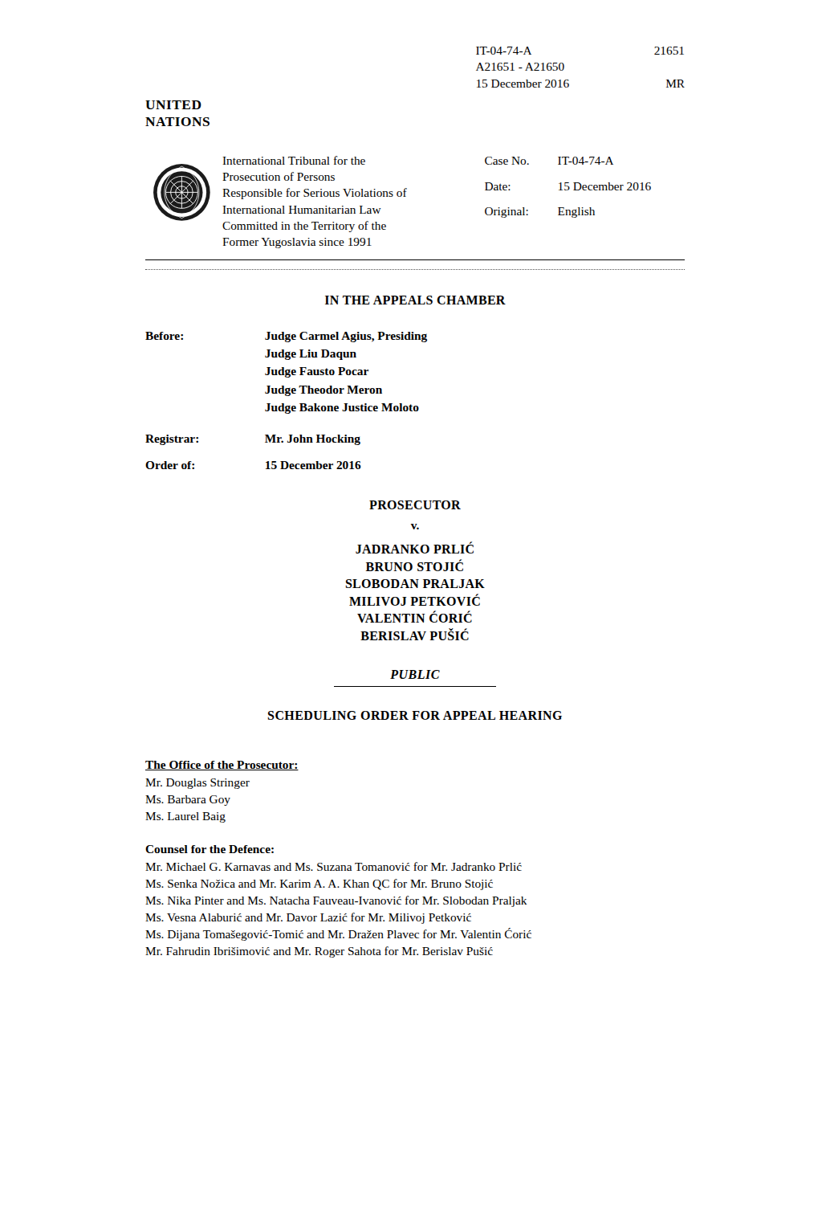IT-04-74-A
A21651 - A21650
15 December 2016
21651
MR
UNITED
NATIONS
International Tribunal for the
Prosecution of Persons
Responsible for Serious Violations of
International Humanitarian Law
Committed in the Territory of the
Former Yugoslavia since 1991
| Case No. | IT-04-74-A |
| Date: | 15 December 2016 |
| Original: | English |
IN THE APPEALS CHAMBER
Before:
Judge Carmel Agius, Presiding Judge Liu Daqun Judge Fausto Pocar Judge Theodor Meron Judge Bakone Justice Moloto
Registrar:
Mr. John Hocking
Order of:
15 December 2016
PROSECUTOR
v.
JADRANKO PRLIĆ
BRUNO STOJIĆ
SLOBODAN PRALJAK
MILIVOJ PETKOVIĆ
VALENTIN ĆORIĆ
BERISLAV PUŠIĆ
PUBLIC
SCHEDULING ORDER FOR APPEAL HEARING
The Office of the Prosecutor:
Mr. Douglas Stringer
Ms. Barbara Goy
Ms. Laurel Baig
Counsel for the Defence:
Mr. Michael G. Karnavas and Ms. Suzana Tomanović for Mr. Jadranko Prlić
Ms. Senka Nožica and Mr. Karim A. A. Khan QC for Mr. Bruno Stojić
Ms. Nika Pinter and Ms. Natacha Fauveau-Ivanović for Mr. Slobodan Praljak
Ms. Vesna Alaburić and Mr. Davor Lazić for Mr. Milivoj Petković
Ms. Dijana Tomašegović-Tomić and Mr. Dražen Plavec for Mr. Valentin Ćorić
Mr. Fahrudin Ibrišimović and Mr. Roger Sahota for Mr. Berislav Pušić